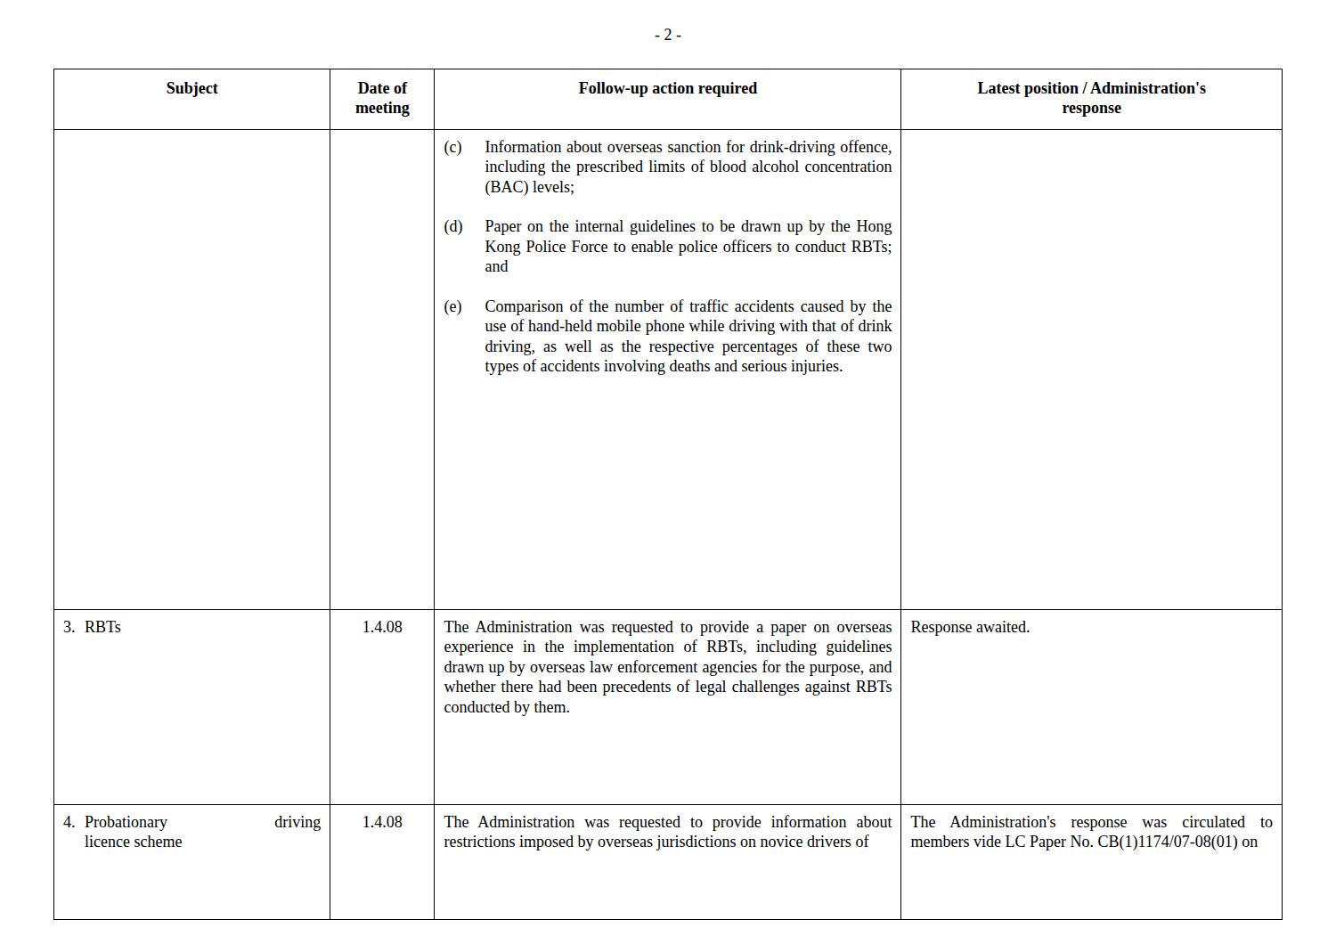- 2 -
| Subject | Date of meeting | Follow-up action required | Latest position / Administration's response |
| --- | --- | --- | --- |
| | | (c) Information about overseas sanction for drink-driving offence, including the prescribed limits of blood alcohol concentration (BAC) levels; (d) Paper on the internal guidelines to be drawn up by the Hong Kong Police Force to enable police officers to conduct RBTs; and (e) Comparison of the number of traffic accidents caused by the use of hand-held mobile phone while driving with that of drink driving, as well as the respective percentages of these two types of accidents involving deaths and serious injuries. | |
| 3. RBTs | 1.4.08 | The Administration was requested to provide a paper on overseas experience in the implementation of RBTs, including guidelines drawn up by overseas law enforcement agencies for the purpose, and whether there had been precedents of legal challenges against RBTs conducted by them. | Response awaited. |
| 4. Probationary driving licence scheme | 1.4.08 | The Administration was requested to provide information about restrictions imposed by overseas jurisdictions on novice drivers of | The Administration's response was circulated to members vide LC Paper No. CB(1)1174/07-08(01) on |